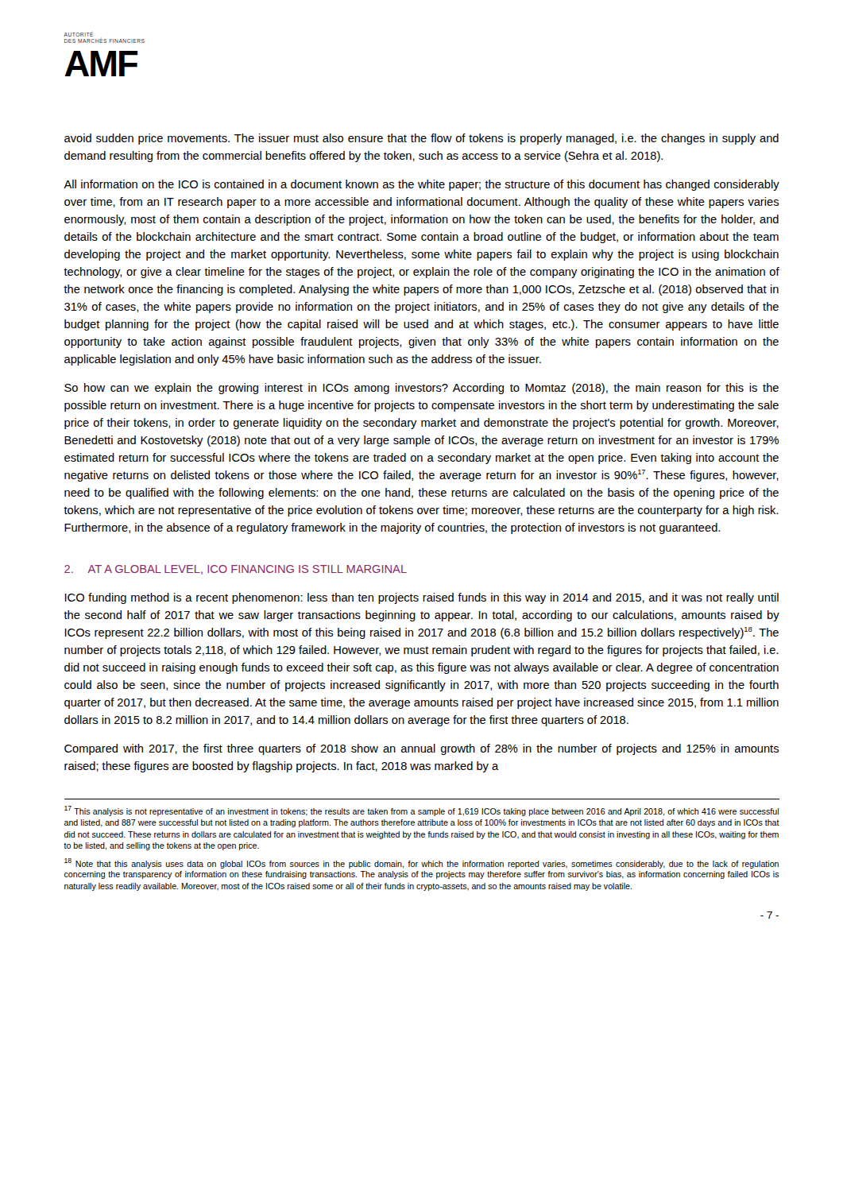AUTORITÉ
DES MARCHÉS FINANCIERS
AMF
avoid sudden price movements. The issuer must also ensure that the flow of tokens is properly managed, i.e. the changes in supply and demand resulting from the commercial benefits offered by the token, such as access to a service (Sehra et al. 2018).
All information on the ICO is contained in a document known as the white paper; the structure of this document has changed considerably over time, from an IT research paper to a more accessible and informational document. Although the quality of these white papers varies enormously, most of them contain a description of the project, information on how the token can be used, the benefits for the holder, and details of the blockchain architecture and the smart contract. Some contain a broad outline of the budget, or information about the team developing the project and the market opportunity. Nevertheless, some white papers fail to explain why the project is using blockchain technology, or give a clear timeline for the stages of the project, or explain the role of the company originating the ICO in the animation of the network once the financing is completed. Analysing the white papers of more than 1,000 ICOs, Zetzsche et al. (2018) observed that in 31% of cases, the white papers provide no information on the project initiators, and in 25% of cases they do not give any details of the budget planning for the project (how the capital raised will be used and at which stages, etc.). The consumer appears to have little opportunity to take action against possible fraudulent projects, given that only 33% of the white papers contain information on the applicable legislation and only 45% have basic information such as the address of the issuer.
So how can we explain the growing interest in ICOs among investors? According to Momtaz (2018), the main reason for this is the possible return on investment. There is a huge incentive for projects to compensate investors in the short term by underestimating the sale price of their tokens, in order to generate liquidity on the secondary market and demonstrate the project's potential for growth. Moreover, Benedetti and Kostovetsky (2018) note that out of a very large sample of ICOs, the average return on investment for an investor is 179% estimated return for successful ICOs where the tokens are traded on a secondary market at the open price. Even taking into account the negative returns on delisted tokens or those where the ICO failed, the average return for an investor is 90%17. These figures, however, need to be qualified with the following elements: on the one hand, these returns are calculated on the basis of the opening price of the tokens, which are not representative of the price evolution of tokens over time; moreover, these returns are the counterparty for a high risk. Furthermore, in the absence of a regulatory framework in the majority of countries, the protection of investors is not guaranteed.
2. AT A GLOBAL LEVEL, ICO FINANCING IS STILL MARGINAL
ICO funding method is a recent phenomenon: less than ten projects raised funds in this way in 2014 and 2015, and it was not really until the second half of 2017 that we saw larger transactions beginning to appear. In total, according to our calculations, amounts raised by ICOs represent 22.2 billion dollars, with most of this being raised in 2017 and 2018 (6.8 billion and 15.2 billion dollars respectively)18. The number of projects totals 2,118, of which 129 failed. However, we must remain prudent with regard to the figures for projects that failed, i.e. did not succeed in raising enough funds to exceed their soft cap, as this figure was not always available or clear. A degree of concentration could also be seen, since the number of projects increased significantly in 2017, with more than 520 projects succeeding in the fourth quarter of 2017, but then decreased. At the same time, the average amounts raised per project have increased since 2015, from 1.1 million dollars in 2015 to 8.2 million in 2017, and to 14.4 million dollars on average for the first three quarters of 2018.
Compared with 2017, the first three quarters of 2018 show an annual growth of 28% in the number of projects and 125% in amounts raised; these figures are boosted by flagship projects. In fact, 2018 was marked by a
17 This analysis is not representative of an investment in tokens; the results are taken from a sample of 1,619 ICOs taking place between 2016 and April 2018, of which 416 were successful and listed, and 887 were successful but not listed on a trading platform. The authors therefore attribute a loss of 100% for investments in ICOs that are not listed after 60 days and in ICOs that did not succeed. These returns in dollars are calculated for an investment that is weighted by the funds raised by the ICO, and that would consist in investing in all these ICOs, waiting for them to be listed, and selling the tokens at the open price.
18 Note that this analysis uses data on global ICOs from sources in the public domain, for which the information reported varies, sometimes considerably, due to the lack of regulation concerning the transparency of information on these fundraising transactions. The analysis of the projects may therefore suffer from survivor's bias, as information concerning failed ICOs is naturally less readily available. Moreover, most of the ICOs raised some or all of their funds in crypto-assets, and so the amounts raised may be volatile.
- 7 -